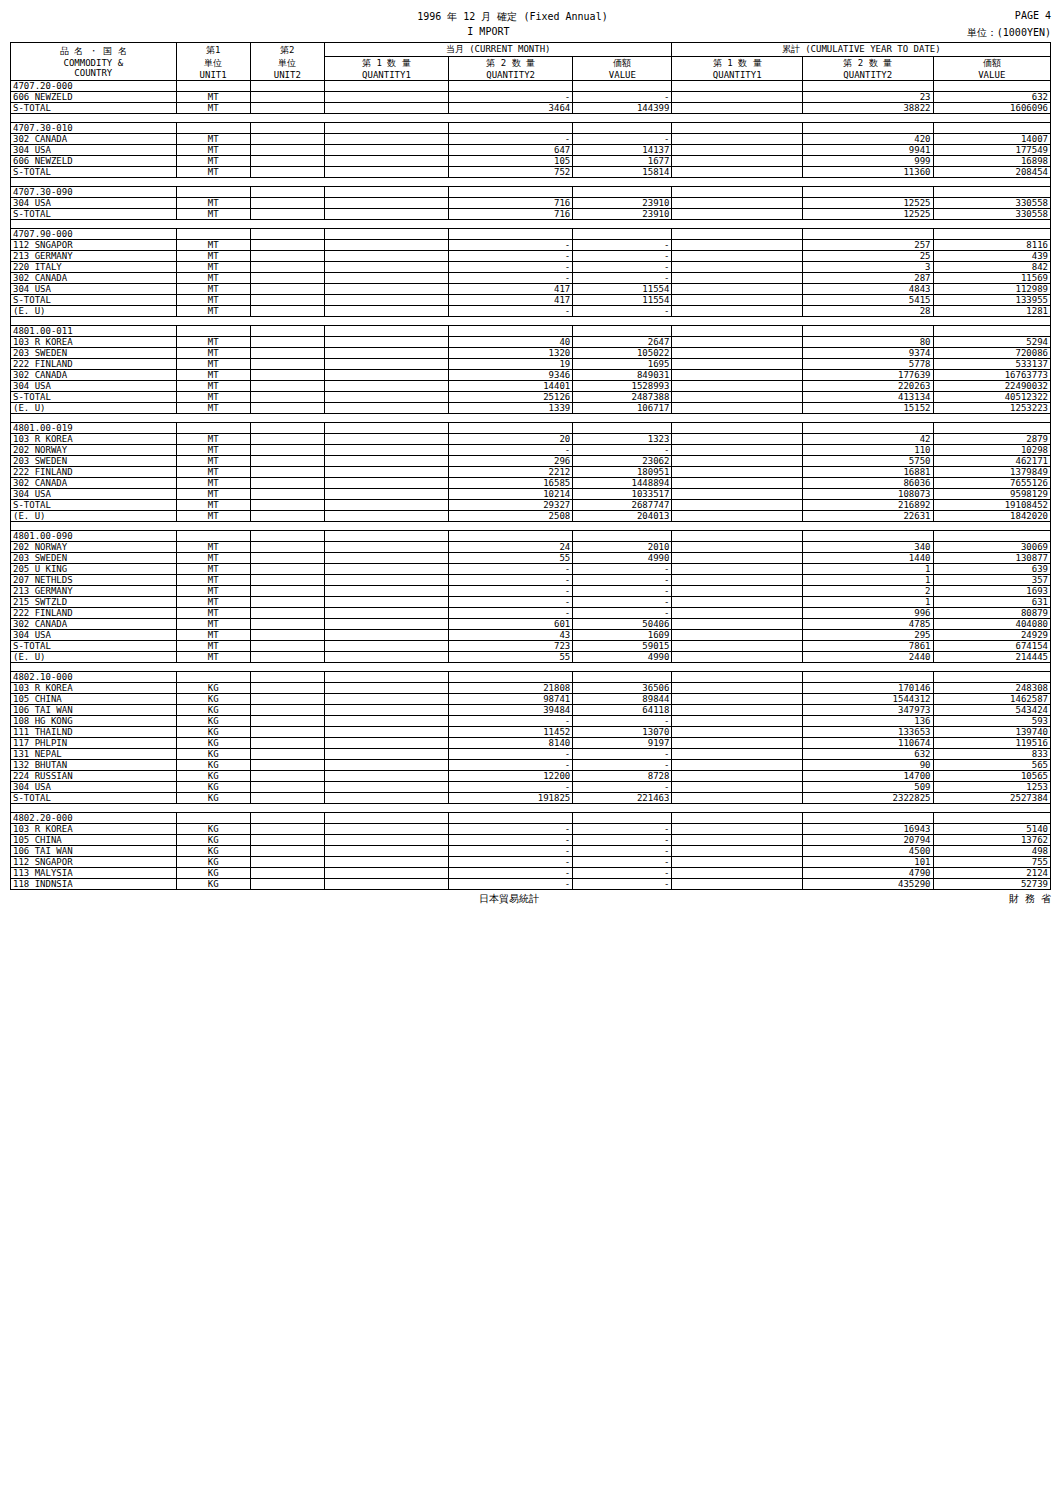1996 年 12 月 確定 (Fixed Annual) PAGE 4
I MPORT 単位：(1000YEN)
| 品 名 ・ 国 名 COMMODITY & COUNTRY | 第1 単位 UNIT1 | 第2 単位 UNIT2 | 当月 (CURRENT MONTH) | 累計 (CUMULATIVE YEAR TO DATE) |
| --- | --- | --- | --- | --- |
| 第 1 数 量 QUANTITY1 | 第 2 数 量 QUANTITY2 | 価額 VALUE | 第 1 数 量 QUANTITY1 | 第 2 数 量 QUANTITY2 | 価額 VALUE |
| 4707.20-000 | | | | | | | | |
| 606 NEWZELD | MT | | | - | - | | 23 | 632 |
| S-TOTAL | MT | | | 3464 | 144399 | | 38822 | 1606096 |
| 4707.30-010 | | | | | | | | |
| 302 CANADA | MT | | | - | - | | 420 | 14007 |
| 304 USA | MT | | | 647 | 14137 | | 9941 | 177549 |
| 606 NEWZELD | MT | | | 105 | 1677 | | 999 | 16898 |
| S-TOTAL | MT | | | 752 | 15814 | | 11360 | 208454 |
| 4707.30-090 | | | | | | | | |
| 304 USA | MT | | | 716 | 23910 | | 12525 | 330558 |
| S-TOTAL | MT | | | 716 | 23910 | | 12525 | 330558 |
| 4707.90-000 | | | | | | | | |
| 112 SNGAPOR | MT | | | - | - | | 257 | 8116 |
| 213 GERMANY | MT | | | - | - | | 25 | 439 |
| 220 ITALY | MT | | | - | - | | 3 | 842 |
| 302 CANADA | MT | | | - | - | | 287 | 11569 |
| 304 USA | MT | | | 417 | 11554 | | 4843 | 112989 |
| S-TOTAL | MT | | | 417 | 11554 | | 5415 | 133955 |
| (E. U) | MT | | | - | - | | 28 | 1281 |
| 4801.00-011 | | | | | | | | |
| 103 R KOREA | MT | | | 40 | 2647 | | 80 | 5294 |
| 203 SWEDEN | MT | | | 1320 | 105022 | | 9374 | 720086 |
| 222 FINLAND | MT | | | 19 | 1695 | | 5778 | 533137 |
| 302 CANADA | MT | | | 9346 | 849031 | | 177639 | 16763773 |
| 304 USA | MT | | | 14401 | 1528993 | | 220263 | 22490032 |
| S-TOTAL | MT | | | 25126 | 2487388 | | 413134 | 40512322 |
| (E. U) | MT | | | 1339 | 106717 | | 15152 | 1253223 |
| 4801.00-019 | | | | | | | | |
| 103 R KOREA | MT | | | 20 | 1323 | | 42 | 2879 |
| 202 NORWAY | MT | | | - | - | | 110 | 10298 |
| 203 SWEDEN | MT | | | 296 | 23062 | | 5750 | 462171 |
| 222 FINLAND | MT | | | 2212 | 180951 | | 16881 | 1379849 |
| 302 CANADA | MT | | | 16585 | 1448894 | | 86036 | 7655126 |
| 304 USA | MT | | | 10214 | 1033517 | | 108073 | 9598129 |
| S-TOTAL | MT | | | 29327 | 2687747 | | 216892 | 19108452 |
| (E. U) | MT | | | 2508 | 204013 | | 22631 | 1842020 |
| 4801.00-090 | | | | | | | | |
| 202 NORWAY | MT | | | 24 | 2010 | | 340 | 30069 |
| 203 SWEDEN | MT | | | 55 | 4990 | | 1440 | 130877 |
| 205 U KING | MT | | | - | - | | 1 | 639 |
| 207 NETHLDS | MT | | | - | - | | 1 | 357 |
| 213 GERMANY | MT | | | - | - | | 2 | 1693 |
| 215 SWTZLD | MT | | | - | - | | 1 | 631 |
| 222 FINLAND | MT | | | - | - | | 996 | 80879 |
| 302 CANADA | MT | | | 601 | 50406 | | 4785 | 404080 |
| 304 USA | MT | | | 43 | 1609 | | 295 | 24929 |
| S-TOTAL | MT | | | 723 | 59015 | | 7861 | 674154 |
| (E. U) | MT | | | 55 | 4990 | | 2440 | 214445 |
| 4802.10-000 | | | | | | | | |
| 103 R KOREA | KG | | | 21808 | 36506 | | 170146 | 248308 |
| 105 CHINA | KG | | | 98741 | 89844 | | 1544312 | 1462587 |
| 106 TAI WAN | KG | | | 39484 | 64118 | | 347973 | 543424 |
| 108 HG KONG | KG | | | - | - | | 136 | 593 |
| 111 THAILND | KG | | | 11452 | 13070 | | 133653 | 139740 |
| 117 PHLPIN | KG | | | 8140 | 9197 | | 110674 | 119516 |
| 131 NEPAL | KG | | | - | - | | 632 | 833 |
| 132 BHUTAN | KG | | | - | - | | 90 | 565 |
| 224 RUSSIAN | KG | | | 12200 | 8728 | | 14700 | 10565 |
| 304 USA | KG | | | - | - | | 509 | 1253 |
| S-TOTAL | KG | | | 191825 | 221463 | | 2322825 | 2527384 |
| 4802.20-000 | | | | | | | | |
| 103 R KOREA | KG | | | - | - | | 16943 | 5140 |
| 105 CHINA | KG | | | - | - | | 20794 | 13762 |
| 106 TAI WAN | KG | | | - | - | | 4500 | 498 |
| 112 SNGAPOR | KG | | | - | - | | 101 | 755 |
| 113 MALYSIA | KG | | | - | - | | 4790 | 2124 |
| 118 INDNSIA | KG | | | - | - | | 435290 | 52739 |
日本貿易統計 財 務 省